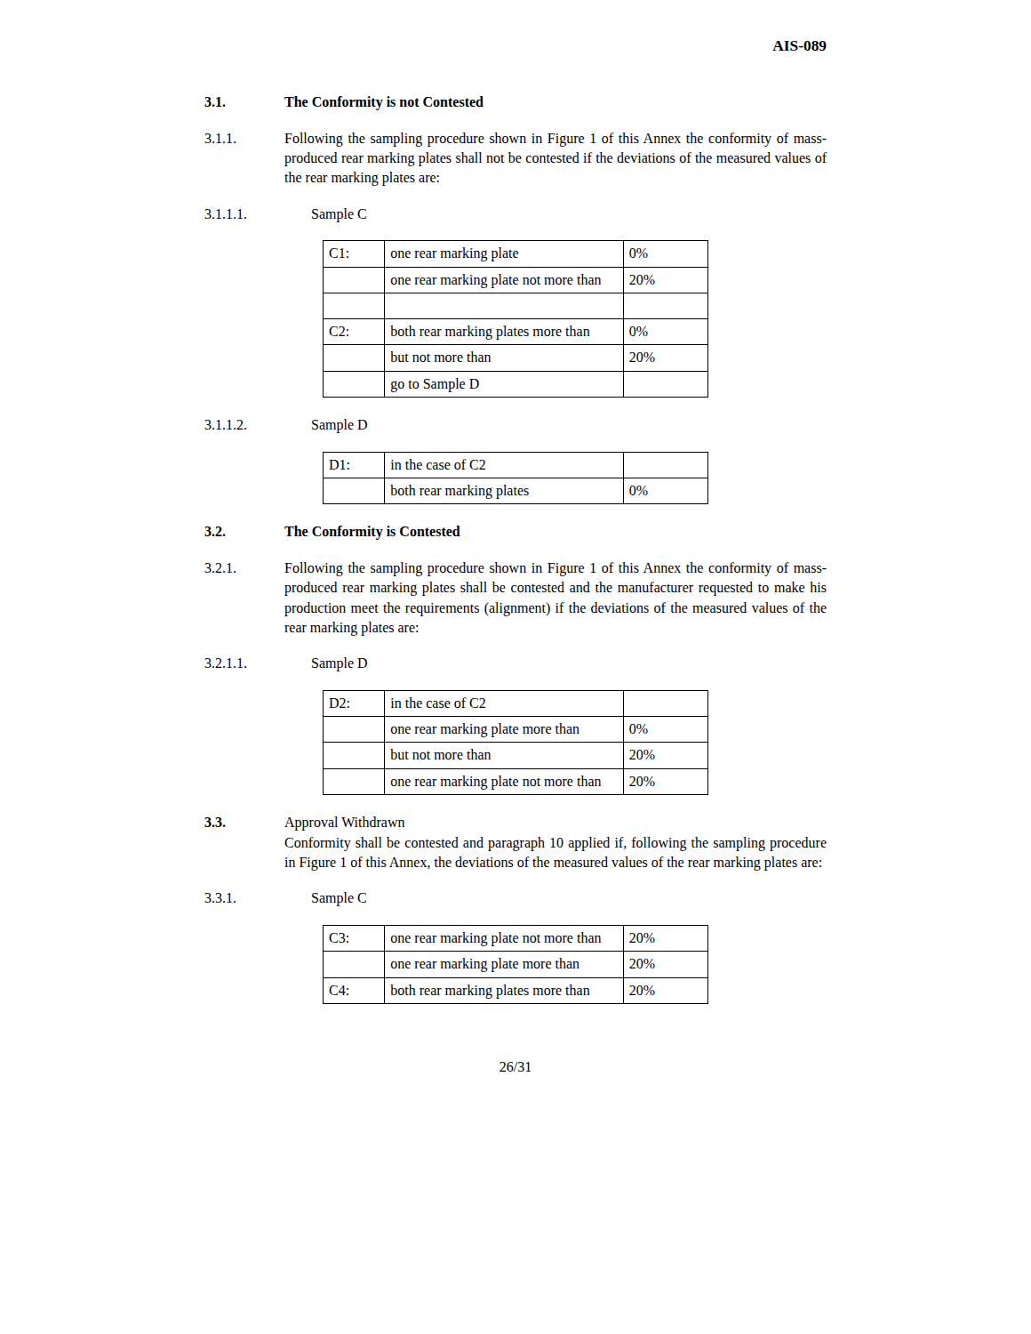AIS-089
3.1.
The Conformity is not Contested
3.1.1.
Following the sampling procedure shown in Figure 1 of this Annex the conformity of mass-produced rear marking plates shall not be contested if the deviations of the measured values of the rear marking plates are:
3.1.1.1.
Sample C
| C1: | one rear marking plate | 0% |
| | one rear marking plate not more than | 20% |
| C2: | both rear marking plates more than | 0% |
| | but not more than | 20% |
| | go to Sample D | |
3.1.1.2.
Sample D
| D1: | in the case of C2 | |
| | both rear marking plates | 0% |
3.2.
The Conformity is Contested
3.2.1.
Following the sampling procedure shown in Figure 1 of this Annex the conformity of mass-produced rear marking plates shall be contested and the manufacturer requested to make his production meet the requirements (alignment) if the deviations of the measured values of the rear marking plates are:
3.2.1.1.
Sample D
| D2: | in the case of C2 | |
| | one rear marking plate more than | 0% |
| | but not more than | 20% |
| | one rear marking plate not more than | 20% |
3.3.
Approval Withdrawn
Conformity shall be contested and paragraph 10 applied if, following the sampling procedure in Figure 1 of this Annex, the deviations of the measured values of the rear marking plates are:
3.3.1.
Sample C
| C3: | one rear marking plate not more than | 20% |
| | one rear marking plate more than | 20% |
| C4: | both rear marking plates more than | 20% |
26/31